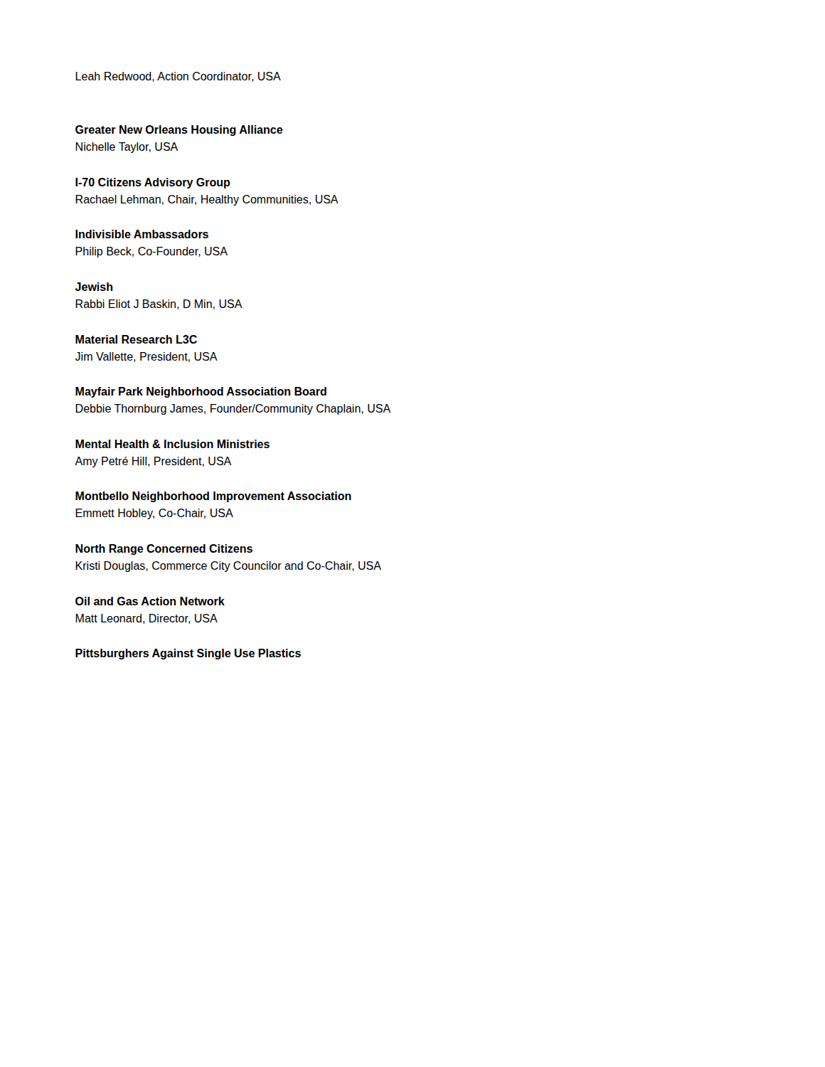Leah Redwood, Action Coordinator, USA
Greater New Orleans Housing Alliance
Nichelle Taylor, USA
I-70 Citizens Advisory Group
Rachael Lehman, Chair, Healthy Communities, USA
Indivisible Ambassadors
Philip Beck, Co-Founder, USA
Jewish
Rabbi Eliot J Baskin, D Min, USA
Material Research L3C
Jim Vallette, President, USA
Mayfair Park Neighborhood Association Board
Debbie Thornburg James, Founder/Community Chaplain, USA
Mental Health & Inclusion Ministries
Amy Petré Hill, President, USA
Montbello Neighborhood Improvement Association
Emmett Hobley, Co-Chair, USA
North Range Concerned Citizens
Kristi Douglas, Commerce City Councilor and Co-Chair, USA
Oil and Gas Action Network
Matt Leonard, Director, USA
Pittsburghers Against Single Use Plastics